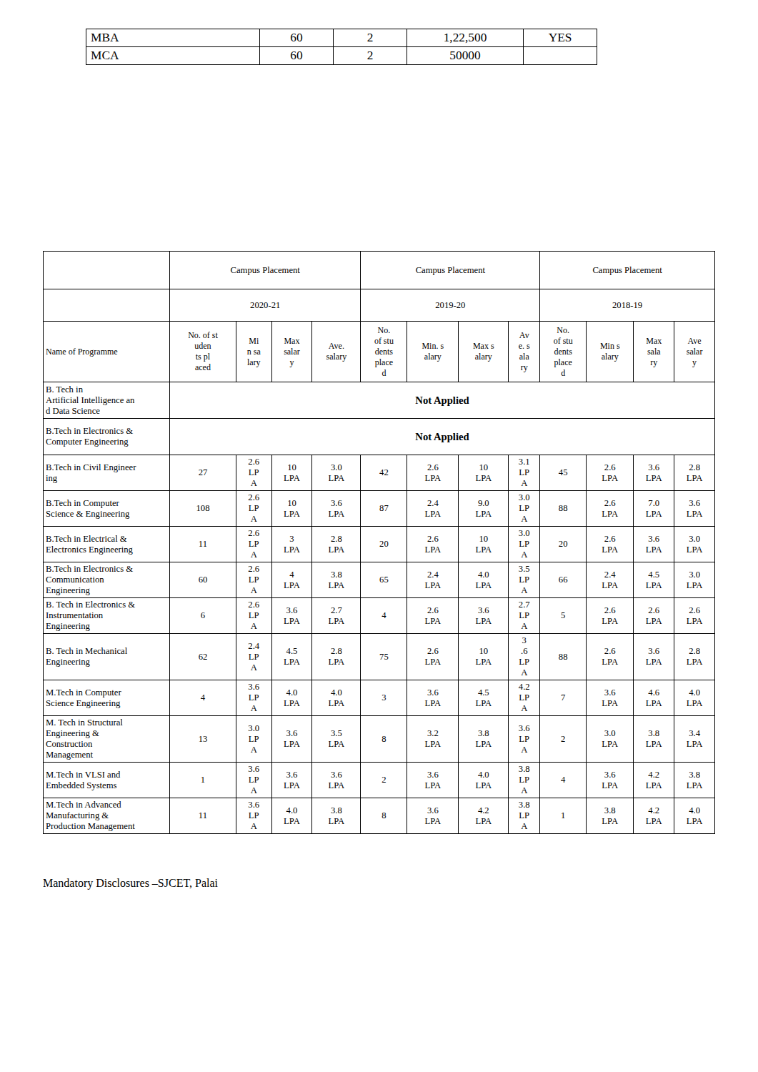| MBA | 60 | 2 | 1,22,500 | YES |
| MCA | 60 | 2 | 50000 | |
| | Campus Placement | Campus Placement | Campus Placement |
| | 2020-21 | 2019-20 | 2018-19 |
| Name of Programme | No. of st uden ts pl aced | Mi n sa lary | Max salar y | Ave. salary | No. of stu dents place d | Min. s alary | Max s alary | Av e. s ala ry | No. of stu dents place d | Min s alary | Max sala ry | Ave salar y |
| B. Tech in Artificial Intelligence an d Data Science | Not Applied |
| B.Tech in Electronics & Computer Engineering | Not Applied |
| B.Tech in Civil Engineer ing | 27 | 2.6 LP A | 10 LPA | 3.0 LPA | 42 | 2.6 LPA | 10 LPA | 3.1 LP A | 45 | 2.6 LPA | 3.6 LPA | 2.8 LPA |
| B.Tech in Computer Science & Engineering | 108 | 2.6 LP A | 10 LPA | 3.6 LPA | 87 | 2.4 LPA | 9.0 LPA | 3.0 LP A | 88 | 2.6 LPA | 7.0 LPA | 3.6 LPA |
| B.Tech in Electrical & Electronics Engineering | 11 | 2.6 LP A | 3 LPA | 2.8 LPA | 20 | 2.6 LPA | 10 LPA | 3.0 LP A | 20 | 2.6 LPA | 3.6 LPA | 3.0 LPA |
| B.Tech in Electronics & Communication Engineering | 60 | 2.6 LP A | 4 LPA | 3.8 LPA | 65 | 2.4 LPA | 4.0 LPA | 3.5 LP A | 66 | 2.4 LPA | 4.5 LPA | 3.0 LPA |
| B. Tech in Electronics & Instrumentation Engineering | 6 | 2.6 LP A | 3.6 LPA | 2.7 LPA | 4 | 2.6 LPA | 3.6 LPA | 2.7 LP A | 5 | 2.6 LPA | 2.6 LPA | 2.6 LPA |
| B. Tech in Mechanical Engineering | 62 | 2.4 LP A | 4.5 LPA | 2.8 LPA | 75 | 2.6 LPA | 10 LPA | 3 .6 LP A | 88 | 2.6 LPA | 3.6 LPA | 2.8 LPA |
| M.Tech in Computer Science Engineering | 4 | 3.6 LP A | 4.0 LPA | 4.0 LPA | 3 | 3.6 LPA | 4.5 LPA | 4.2 LP A | 7 | 3.6 LPA | 4.6 LPA | 4.0 LPA |
| M. Tech in Structural Engineering & Construction Management | 13 | 3.0 LP A | 3.6 LPA | 3.5 LPA | 8 | 3.2 LPA | 3.8 LPA | 3.6 LP A | 2 | 3.0 LPA | 3.8 LPA | 3.4 LPA |
| M.Tech in VLSI and Embedded Systems | 1 | 3.6 LP A | 3.6 LPA | 3.6 LPA | 2 | 3.6 LPA | 4.0 LPA | 3.8 LP A | 4 | 3.6 LPA | 4.2 LPA | 3.8 LPA |
| M.Tech in Advanced Manufacturing & Production Management | 11 | 3.6 LP A | 4.0 LPA | 3.8 LPA | 8 | 3.6 LPA | 4.2 LPA | 3.8 LP A | 1 | 3.8 LPA | 4.2 LPA | 4.0 LPA |
Mandatory Disclosures –SJCET, Palai